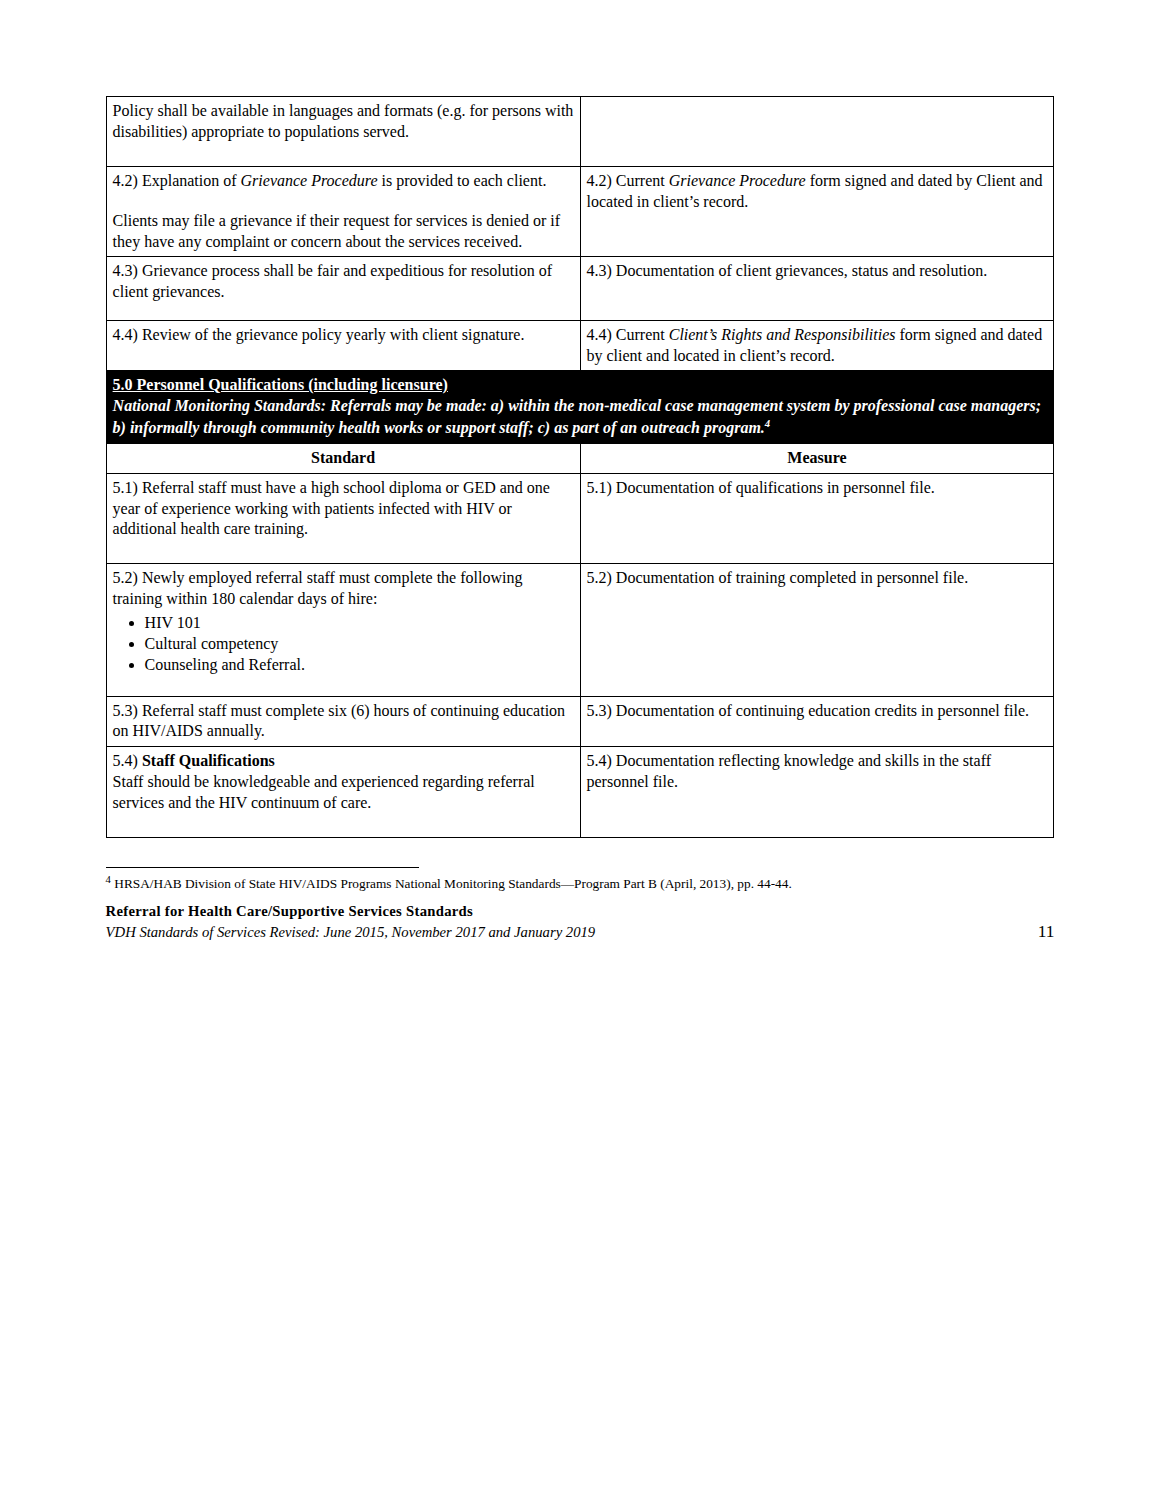| Policy shall be available in languages and formats (e.g. for persons with disabilities) appropriate to populations served. | |
| 4.2) Explanation of Grievance Procedure is provided to each client. Clients may file a grievance if their request for services is denied or if they have any complaint or concern about the services received. | 4.2) Current Grievance Procedure form signed and dated by Client and located in client’s record. |
| 4.3) Grievance process shall be fair and expeditious for resolution of client grievances. | 4.3) Documentation of client grievances, status and resolution. |
| 4.4) Review of the grievance policy yearly with client signature. | 4.4) Current Client’s Rights and Responsibilities form signed and dated by client and located in client’s record. |
| 5.0 Personnel Qualifications (including licensure) National Monitoring Standards: Referrals may be made: a) within the non-medical case management system by professional case managers; b) informally through community health works or support staff; c) as part of an outreach program. 4 |
| Standard | Measure |
| 5.1) Referral staff must have a high school diploma or GED and one year of experience working with patients infected with HIV or additional health care training. | 5.1) Documentation of qualifications in personnel file. |
| 5.2) Newly employed referral staff must complete the following training within 180 calendar days of hire: HIV 101 Cultural competency Counseling and Referral. | 5.2) Documentation of training completed in personnel file. |
| 5.3) Referral staff must complete six (6) hours of continuing education on HIV/AIDS annually. | 5.3) Documentation of continuing education credits in personnel file. |
| 5.4) Staff Qualifications Staff should be knowledgeable and experienced regarding referral services and the HIV continuum of care. | 5.4) Documentation reflecting knowledge and skills in the staff personnel file. |
4 HRSA/HAB Division of State HIV/AIDS Programs National Monitoring Standards—Program Part B (April, 2013), pp. 44-44.
Referral for Health Care/Supportive Services Standards
VDH Standards of Services Revised: June 2015, November 2017 and January 2019
11